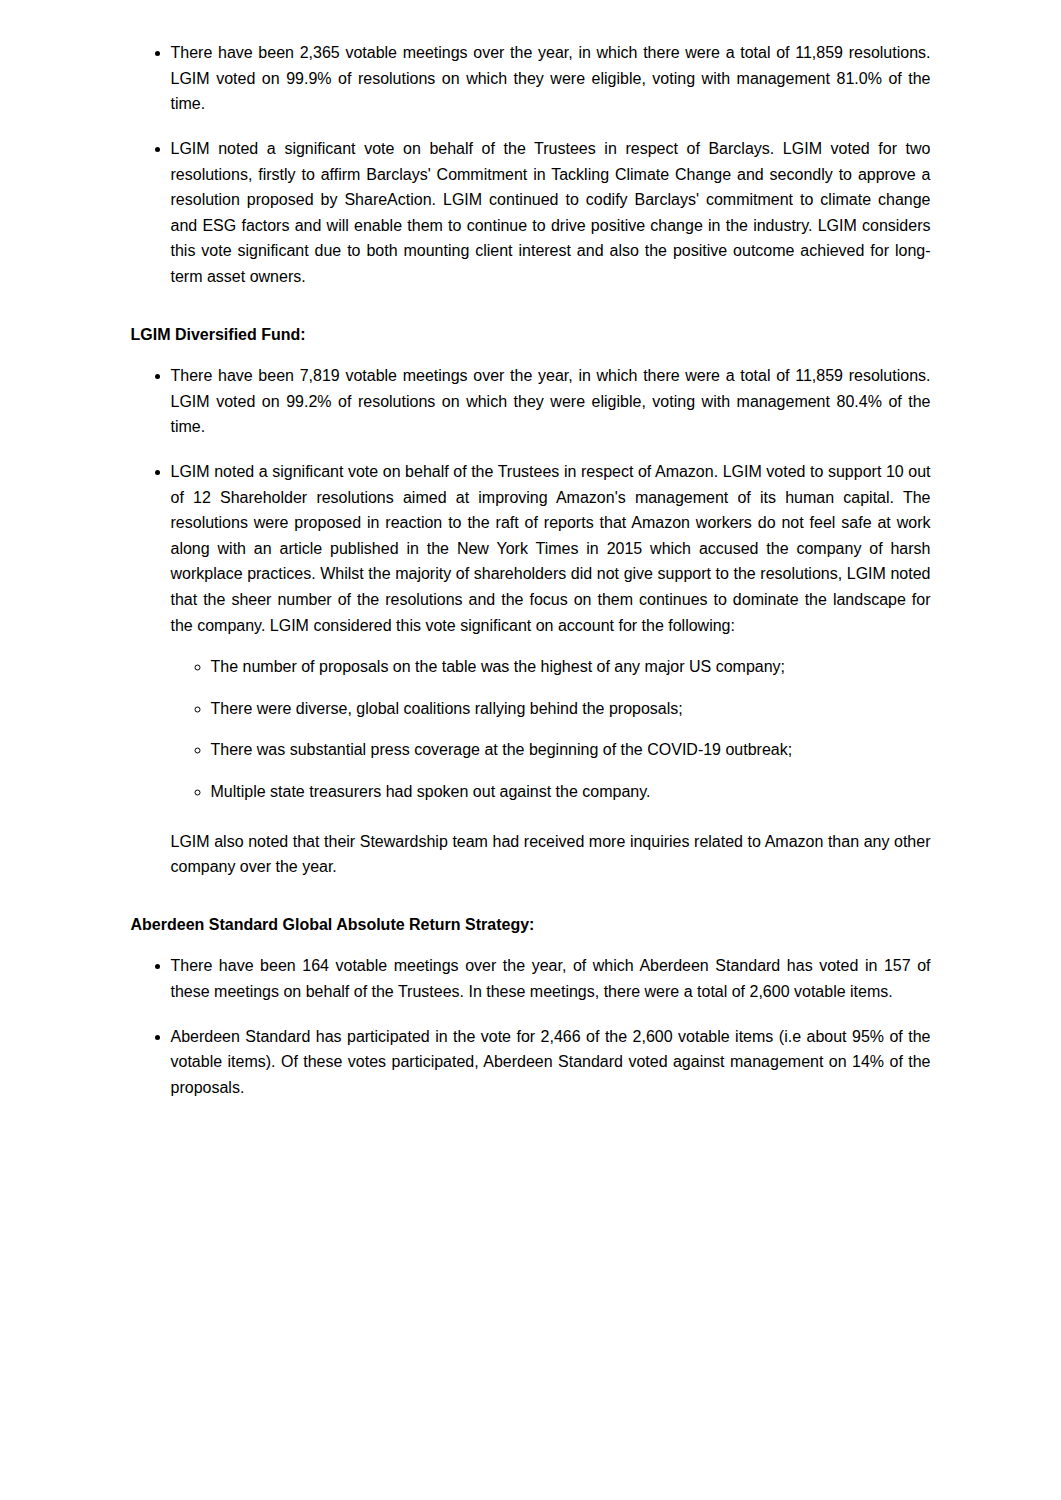There have been 2,365 votable meetings over the year, in which there were a total of 11,859 resolutions. LGIM voted on 99.9% of resolutions on which they were eligible, voting with management 81.0% of the time.
LGIM noted a significant vote on behalf of the Trustees in respect of Barclays. LGIM voted for two resolutions, firstly to affirm Barclays' Commitment in Tackling Climate Change and secondly to approve a resolution proposed by ShareAction. LGIM continued to codify Barclays' commitment to climate change and ESG factors and will enable them to continue to drive positive change in the industry. LGIM considers this vote significant due to both mounting client interest and also the positive outcome achieved for long-term asset owners.
LGIM Diversified Fund:
There have been 7,819 votable meetings over the year, in which there were a total of 11,859 resolutions. LGIM voted on 99.2% of resolutions on which they were eligible, voting with management 80.4% of the time.
LGIM noted a significant vote on behalf of the Trustees in respect of Amazon. LGIM voted to support 10 out of 12 Shareholder resolutions aimed at improving Amazon's management of its human capital. The resolutions were proposed in reaction to the raft of reports that Amazon workers do not feel safe at work along with an article published in the New York Times in 2015 which accused the company of harsh workplace practices. Whilst the majority of shareholders did not give support to the resolutions, LGIM noted that the sheer number of the resolutions and the focus on them continues to dominate the landscape for the company. LGIM considered this vote significant on account for the following:
The number of proposals on the table was the highest of any major US company;
There were diverse, global coalitions rallying behind the proposals;
There was substantial press coverage at the beginning of the COVID-19 outbreak;
Multiple state treasurers had spoken out against the company.
LGIM also noted that their Stewardship team had received more inquiries related to Amazon than any other company over the year.
Aberdeen Standard Global Absolute Return Strategy:
There have been 164 votable meetings over the year, of which Aberdeen Standard has voted in 157 of these meetings on behalf of the Trustees. In these meetings, there were a total of 2,600 votable items.
Aberdeen Standard has participated in the vote for 2,466 of the 2,600 votable items (i.e about 95% of the votable items). Of these votes participated, Aberdeen Standard voted against management on 14% of the proposals.